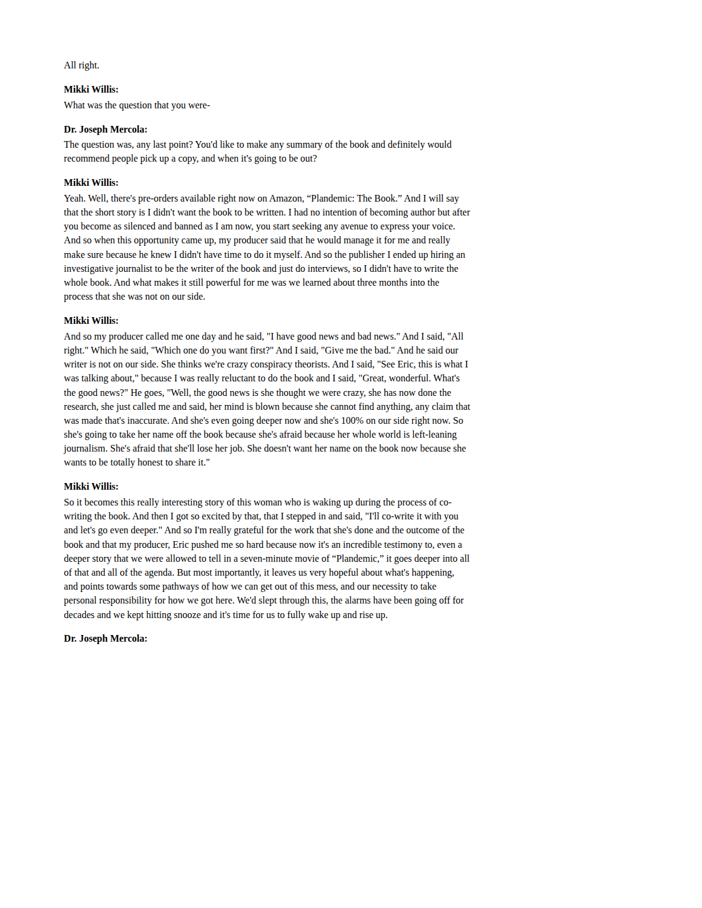All right.
Mikki Willis:
What was the question that you were-
Dr. Joseph Mercola:
The question was, any last point? You'd like to make any summary of the book and definitely would recommend people pick up a copy, and when it's going to be out?
Mikki Willis:
Yeah. Well, there's pre-orders available right now on Amazon, “Plandemic: The Book.” And I will say that the short story is I didn't want the book to be written. I had no intention of becoming author but after you become as silenced and banned as I am now, you start seeking any avenue to express your voice. And so when this opportunity came up, my producer said that he would manage it for me and really make sure because he knew I didn't have time to do it myself. And so the publisher I ended up hiring an investigative journalist to be the writer of the book and just do interviews, so I didn't have to write the whole book. And what makes it still powerful for me was we learned about three months into the process that she was not on our side.
Mikki Willis:
And so my producer called me one day and he said, "I have good news and bad news." And I said, "All right." Which he said, "Which one do you want first?" And I said, "Give me the bad." And he said our writer is not on our side. She thinks we're crazy conspiracy theorists. And I said, "See Eric, this is what I was talking about," because I was really reluctant to do the book and I said, "Great, wonderful. What's the good news?" He goes, "Well, the good news is she thought we were crazy, she has now done the research, she just called me and said, her mind is blown because she cannot find anything, any claim that was made that's inaccurate. And she's even going deeper now and she's 100% on our side right now. So she's going to take her name off the book because she's afraid because her whole world is left-leaning journalism. She's afraid that she'll lose her job. She doesn't want her name on the book now because she wants to be totally honest to share it."
Mikki Willis:
So it becomes this really interesting story of this woman who is waking up during the process of co-writing the book. And then I got so excited by that, that I stepped in and said, "I'll co-write it with you and let's go even deeper." And so I'm really grateful for the work that she's done and the outcome of the book and that my producer, Eric pushed me so hard because now it's an incredible testimony to, even a deeper story that we were allowed to tell in a seven-minute movie of “Plandemic,” it goes deeper into all of that and all of the agenda. But most importantly, it leaves us very hopeful about what's happening, and points towards some pathways of how we can get out of this mess, and our necessity to take personal responsibility for how we got here. We'd slept through this, the alarms have been going off for decades and we kept hitting snooze and it's time for us to fully wake up and rise up.
Dr. Joseph Mercola: